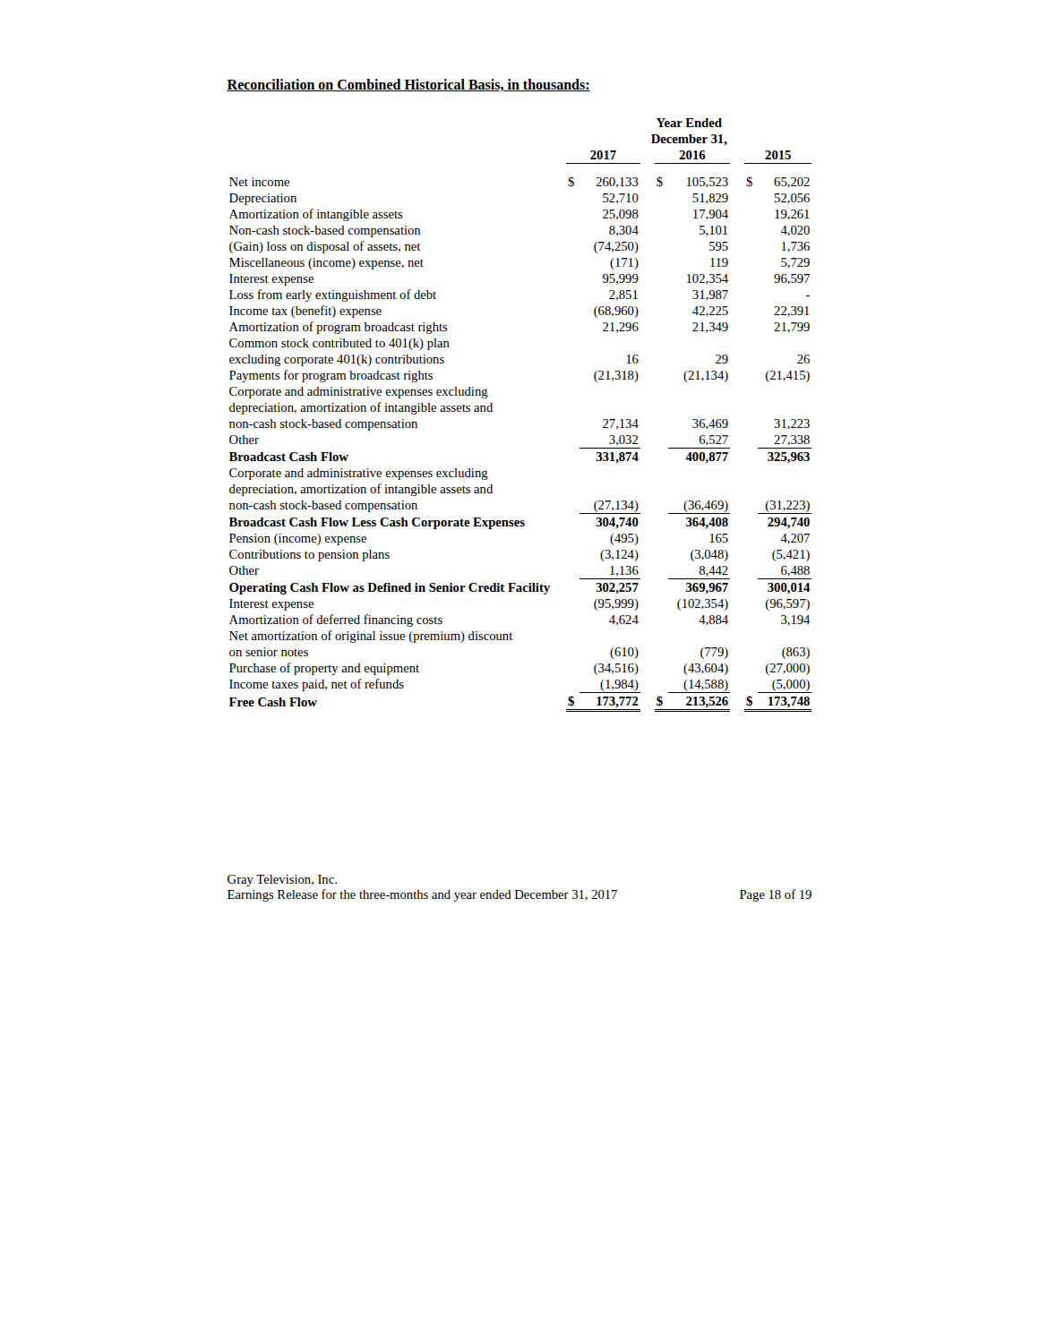Reconciliation on Combined Historical Basis, in thousands:
| | | Year Ended |
| | | December 31, |
| | | 2017 | | 2016 | | 2015 |
| Net income | | $ | 260,133 | | $ | 105,523 | | $ | 65,202 |
| Depreciation | | | 52,710 | | | 51,829 | | | 52,056 |
| Amortization of intangible assets | | | 25,098 | | | 17,904 | | | 19,261 |
| Non-cash stock-based compensation | | | 8,304 | | | 5,101 | | | 4,020 |
| (Gain) loss on disposal of assets, net | | | (74,250) | | | 595 | | | 1,736 |
| Miscellaneous (income) expense, net | | | (171) | | | 119 | | | 5,729 |
| Interest expense | | | 95,999 | | | 102,354 | | | 96,597 |
| Loss from early extinguishment of debt | | | 2,851 | | | 31,987 | | | - |
| Income tax (benefit) expense | | | (68,960) | | | 42,225 | | | 22,391 |
| Amortization of program broadcast rights | | | 21,296 | | | 21,349 | | | 21,799 |
| Common stock contributed to 401(k) plan | | | | | | | | | |
| excluding corporate 401(k) contributions | | | 16 | | | 29 | | | 26 |
| Payments for program broadcast rights | | | (21,318) | | | (21,134) | | | (21,415) |
| Corporate and administrative expenses excluding | | | | | | | | | |
| depreciation, amortization of intangible assets and | | | | | | | | | |
| non-cash stock-based compensation | | | 27,134 | | | 36,469 | | | 31,223 |
| Other | | | 3,032 | | | 6,527 | | | 27,338 |
| Broadcast Cash Flow | | | 331,874 | | | 400,877 | | | 325,963 |
| Corporate and administrative expenses excluding | | | | | | | | | |
| depreciation, amortization of intangible assets and | | | | | | | | | |
| non-cash stock-based compensation | | | (27,134) | | | (36,469) | | | (31,223) |
| Broadcast Cash Flow Less Cash Corporate Expenses | | | 304,740 | | | 364,408 | | | 294,740 |
| Pension (income) expense | | | (495) | | | 165 | | | 4,207 |
| Contributions to pension plans | | | (3,124) | | | (3,048) | | | (5,421) |
| Other | | | 1,136 | | | 8,442 | | | 6,488 |
| Operating Cash Flow as Defined in Senior Credit Facility | | | 302,257 | | | 369,967 | | | 300,014 |
| Interest expense | | | (95,999) | | | (102,354) | | | (96,597) |
| Amortization of deferred financing costs | | | 4,624 | | | 4,884 | | | 3,194 |
| Net amortization of original issue (premium) discount | | | | | | | | | |
| on senior notes | | | (610) | | | (779) | | | (863) |
| Purchase of property and equipment | | | (34,516) | | | (43,604) | | | (27,000) |
| Income taxes paid, net of refunds | | | (1,984) | | | (14,588) | | | (5,000) |
| Free Cash Flow | | $ | 173,772 | | $ | 213,526 | | $ | 173,748 |
Gray Television, Inc.
Earnings Release for the three-months and year ended December 31, 2017 Page 18 of 19